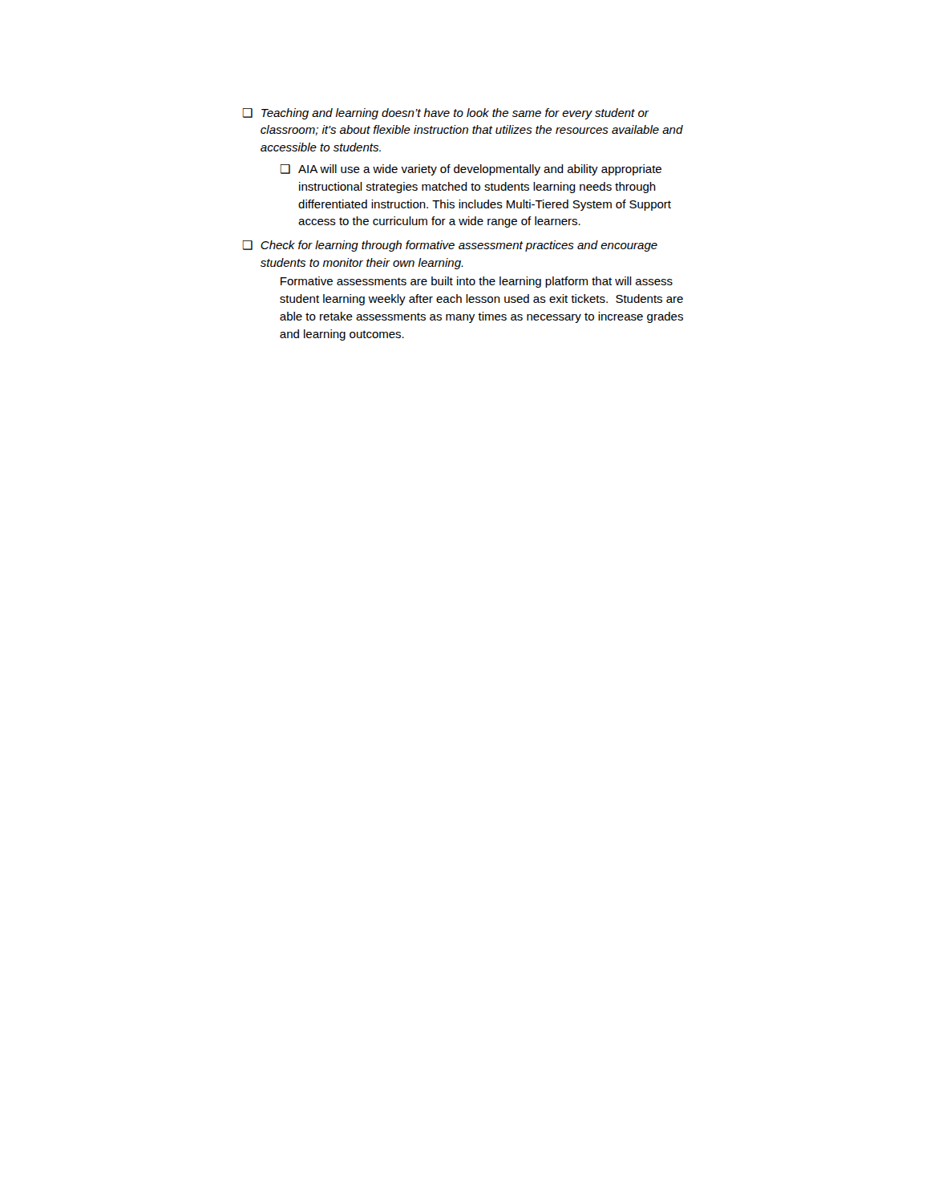Teaching and learning doesn’t have to look the same for every student or classroom; it's about flexible instruction that utilizes the resources available and accessible to students.
AIA will use a wide variety of developmentally and ability appropriate instructional strategies matched to students learning needs through differentiated instruction. This includes Multi-Tiered System of Support access to the curriculum for a wide range of learners.
Check for learning through formative assessment practices and encourage students to monitor their own learning.
Formative assessments are built into the learning platform that will assess student learning weekly after each lesson used as exit tickets. Students are able to retake assessments as many times as necessary to increase grades and learning outcomes.